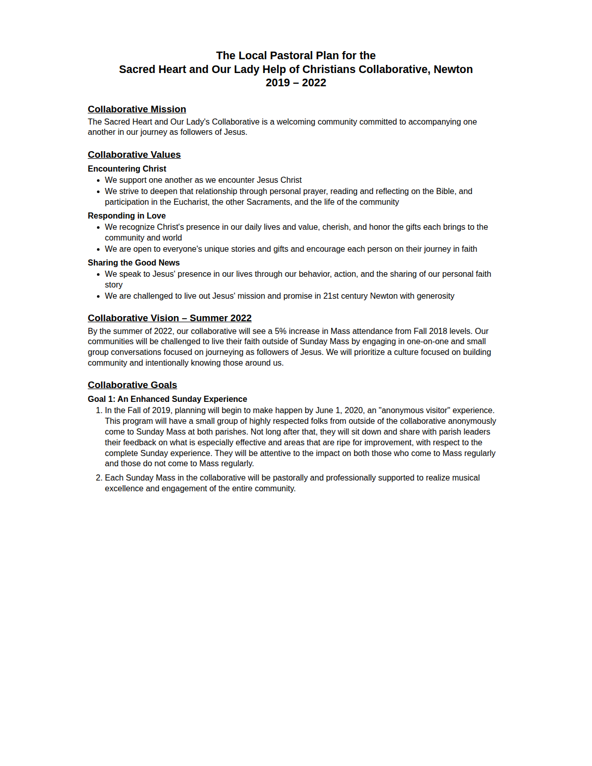The Local Pastoral Plan for the
Sacred Heart and Our Lady Help of Christians Collaborative, Newton
2019 – 2022
Collaborative Mission
The Sacred Heart and Our Lady's Collaborative is a welcoming community committed to accompanying one another in our journey as followers of Jesus.
Collaborative Values
Encountering Christ
We support one another as we encounter Jesus Christ
We strive to deepen that relationship through personal prayer, reading and reflecting on the Bible, and participation in the Eucharist, the other Sacraments, and the life of the community
Responding in Love
We recognize Christ's presence in our daily lives and value, cherish, and honor the gifts each brings to the community and world
We are open to everyone's unique stories and gifts and encourage each person on their journey in faith
Sharing the Good News
We speak to Jesus' presence in our lives through our behavior, action, and the sharing of our personal faith story
We are challenged to live out Jesus' mission and promise in 21st century Newton with generosity
Collaborative Vision – Summer 2022
By the summer of 2022, our collaborative will see a 5% increase in Mass attendance from Fall 2018 levels. Our communities will be challenged to live their faith outside of Sunday Mass by engaging in one-on-one and small group conversations focused on journeying as followers of Jesus. We will prioritize a culture focused on building community and intentionally knowing those around us.
Collaborative Goals
Goal 1: An Enhanced Sunday Experience
In the Fall of 2019, planning will begin to make happen by June 1, 2020, an "anonymous visitor" experience. This program will have a small group of highly respected folks from outside of the collaborative anonymously come to Sunday Mass at both parishes. Not long after that, they will sit down and share with parish leaders their feedback on what is especially effective and areas that are ripe for improvement, with respect to the complete Sunday experience. They will be attentive to the impact on both those who come to Mass regularly and those do not come to Mass regularly.
Each Sunday Mass in the collaborative will be pastorally and professionally supported to realize musical excellence and engagement of the entire community.